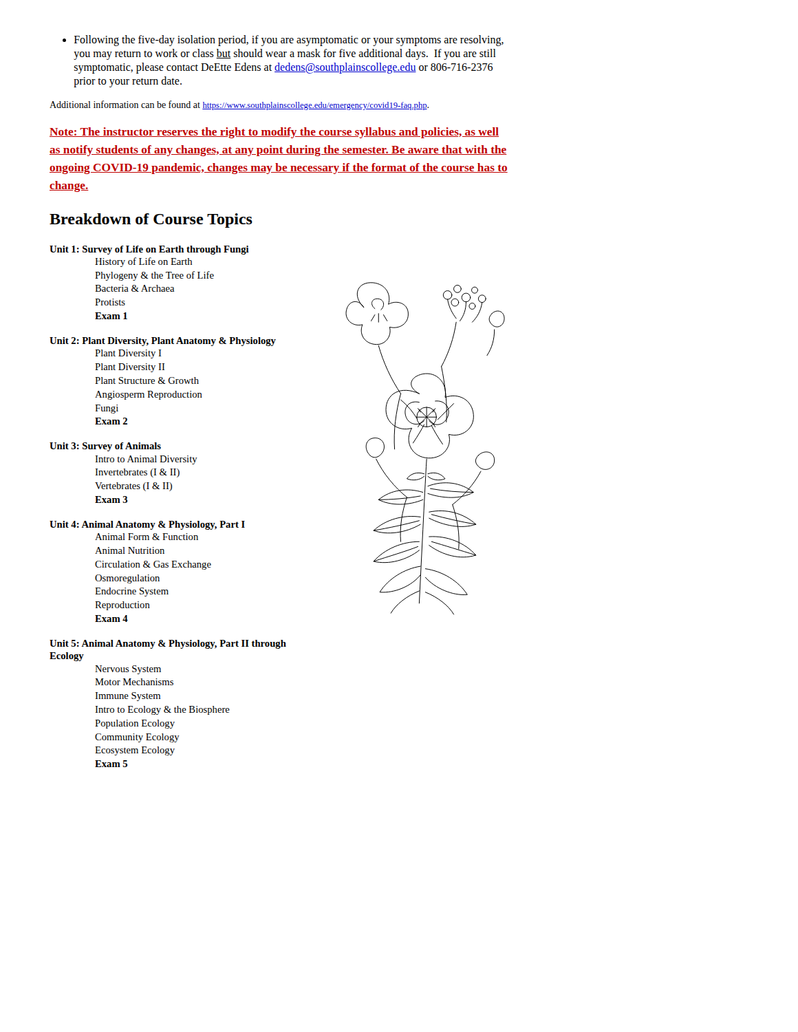Following the five-day isolation period, if you are asymptomatic or your symptoms are resolving, you may return to work or class but should wear a mask for five additional days. If you are still symptomatic, please contact DeEtte Edens at dedens@southplainscollege.edu or 806-716-2376 prior to your return date.
Additional information can be found at https://www.southplainscollege.edu/emergency/covid19-faq.php.
Note: The instructor reserves the right to modify the course syllabus and policies, as well as notify students of any changes, at any point during the semester. Be aware that with the ongoing COVID-19 pandemic, changes may be necessary if the format of the course has to change.
Breakdown of Course Topics
Botanical line drawing of poppies
Unit 1: Survey of Life on Earth through Fungi
History of Life on Earth
Phylogeny & the Tree of Life
Bacteria & Archaea
Protists
Exam 1
Unit 2: Plant Diversity, Plant Anatomy & Physiology
Plant Diversity I
Plant Diversity II
Plant Structure & Growth
Angiosperm Reproduction
Fungi
Exam 2
Unit 3: Survey of Animals
Intro to Animal Diversity
Invertebrates (I & II)
Vertebrates (I & II)
Exam 3
Unit 4: Animal Anatomy & Physiology, Part I
Animal Form & Function
Animal Nutrition
Circulation & Gas Exchange
Osmoregulation
Endocrine System
Reproduction
Exam 4
Unit 5: Animal Anatomy & Physiology, Part II through Ecology
Nervous System
Motor Mechanisms
Immune System
Intro to Ecology & the Biosphere
Population Ecology
Community Ecology
Ecosystem Ecology
Exam 5